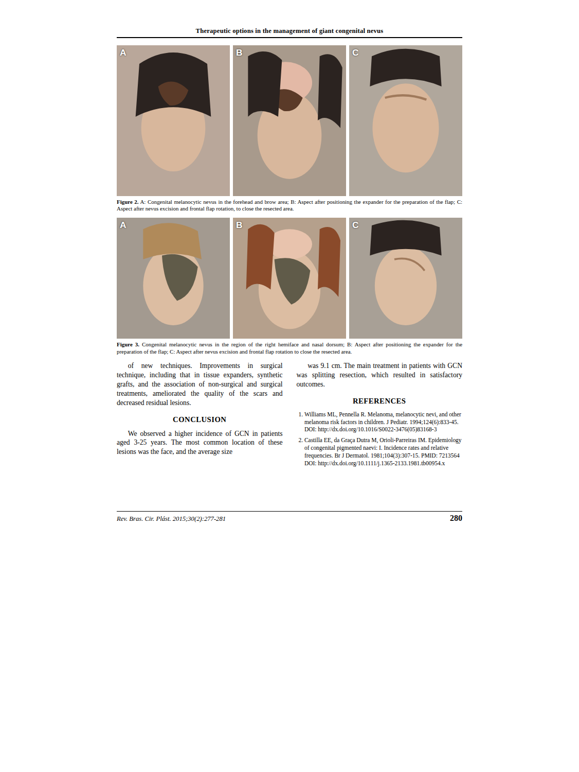Therapeutic options in the management of giant congenital nevus
A
B
C
Figure 2. A: Congenital melanocytic nevus in the forehead and brow area; B: Aspect after positioning the expander for the preparation of the flap; C: Aspect after nevus excision and frontal flap rotation, to close the resected area.
A
B
C
Figure 3. Congenital melanocytic nevus in the region of the right hemiface and nasal dorsum; B: Aspect after positioning the expander for the preparation of the flap; C: Aspect after nevus excision and frontal flap rotation to close the resected area.
of new techniques. Improvements in surgical technique, including that in tissue expanders, synthetic grafts, and the association of non-surgical and surgical treatments, ameliorated the quality of the scars and decreased residual lesions.
CONCLUSION
We observed a higher incidence of GCN in patients aged 3-25 years. The most common location of these lesions was the face, and the average size
was 9.1 cm. The main treatment in patients with GCN was splitting resection, which resulted in satisfactory outcomes.
REFERENCES
Williams ML, Pennella R. Melanoma, melanocytic nevi, and other melanoma risk factors in children. J Pediatr. 1994;124(6):833-45. DOI: http://dx.doi.org/10.1016/S0022-3476(05)83168-3
Castilla EE, da Graça Dutra M, Orioli-Parreiras IM. Epidemiology of congenital pigmented naevi: I. Incidence rates and relative frequencies. Br J Dermatol. 1981;104(3):307-15. PMID: 7213564 DOI: http://dx.doi.org/10.1111/j.1365-2133.1981.tb00954.x
Rev. Bras. Cir. Plást. 2015;30(2):277-281
280